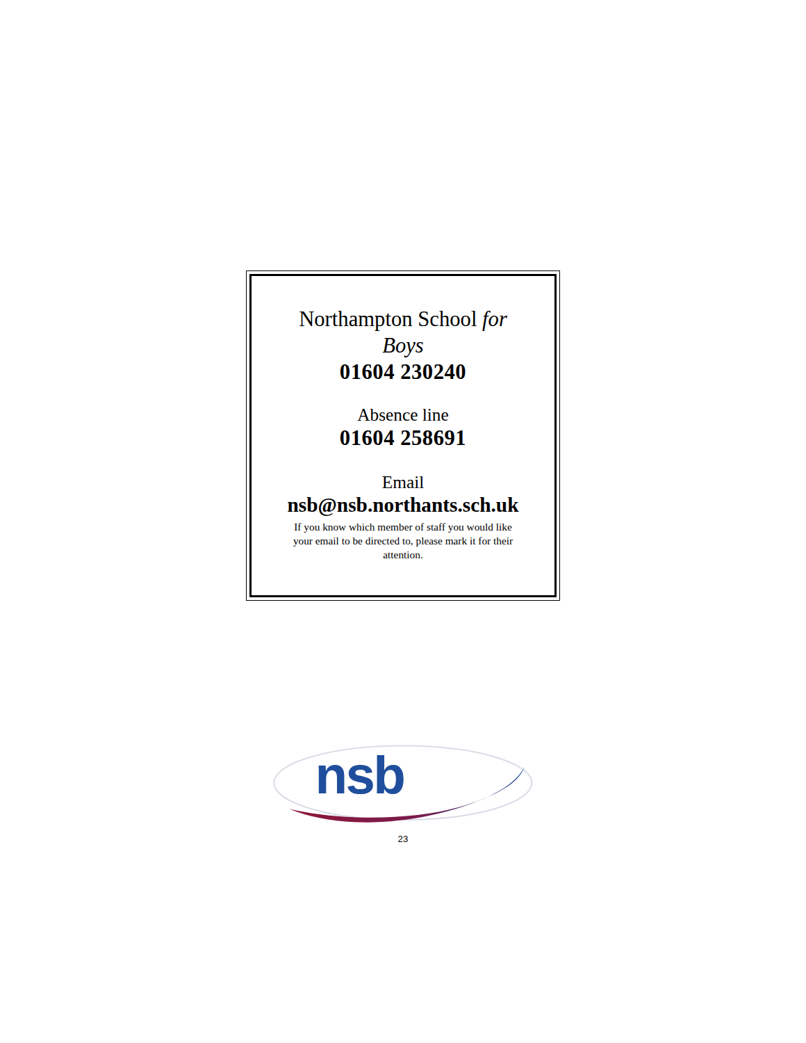Northampton School for Boys
01604 230240
Absence line
01604 258691
Email
nsb@nsb.northants.sch.uk
If you know which member of staff you would like your email to be directed to, please mark it for their attention.
nsb
23